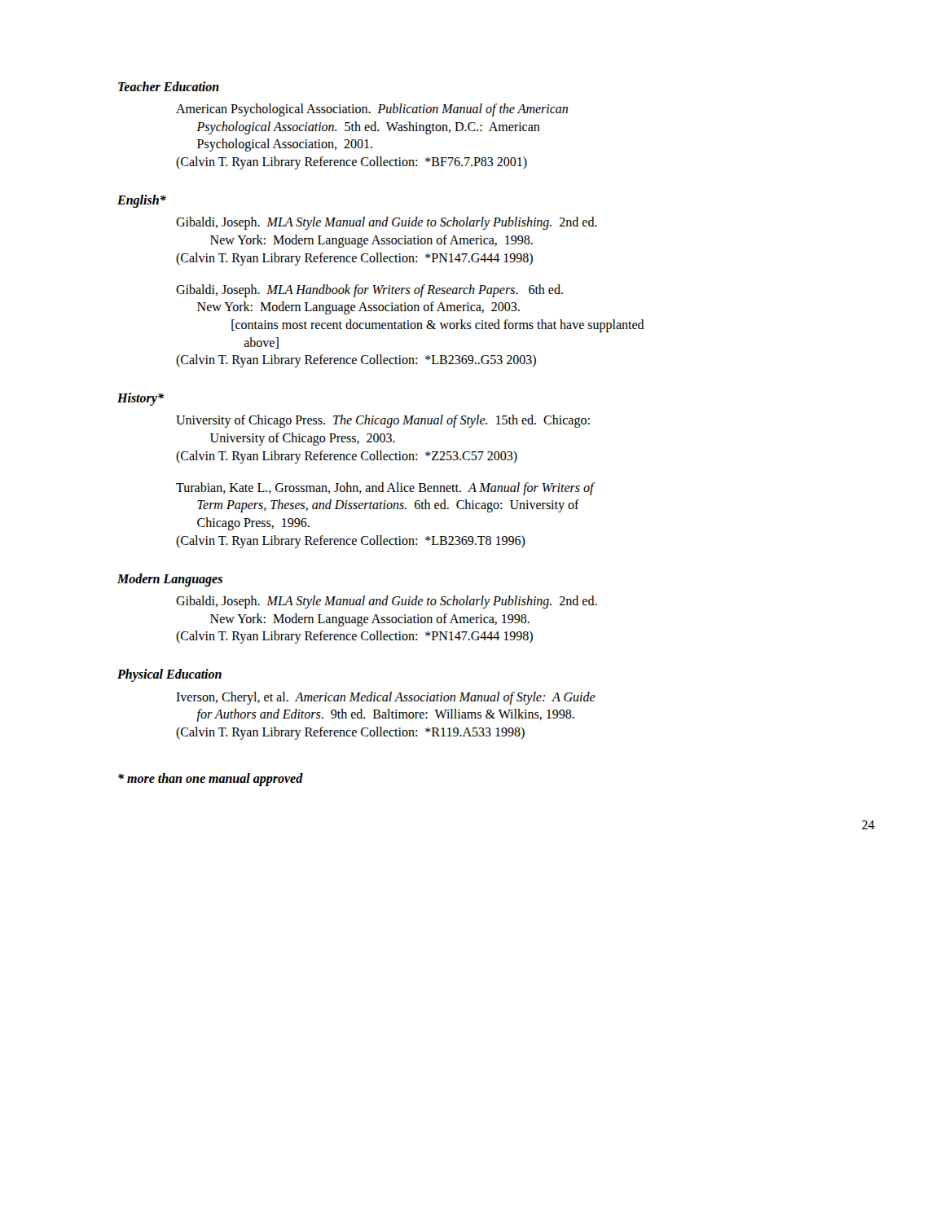Teacher Education
American Psychological Association. Publication Manual of the American
Psychological Association. 5th ed. Washington, D.C.: American
Psychological Association, 2001.
(Calvin T. Ryan Library Reference Collection: *BF76.7.P83 2001)
English*
Gibaldi, Joseph. MLA Style Manual and Guide to Scholarly Publishing. 2nd ed.
New York: Modern Language Association of America, 1998.
(Calvin T. Ryan Library Reference Collection: *PN147.G444 1998)
Gibaldi, Joseph. MLA Handbook for Writers of Research Papers. 6th ed.
New York: Modern Language Association of America, 2003.
[contains most recent documentation & works cited forms that have supplanted
above]
(Calvin T. Ryan Library Reference Collection: *LB2369..G53 2003)
History*
University of Chicago Press. The Chicago Manual of Style. 15th ed. Chicago:
University of Chicago Press, 2003.
(Calvin T. Ryan Library Reference Collection: *Z253.C57 2003)
Turabian, Kate L., Grossman, John, and Alice Bennett. A Manual for Writers of
Term Papers, Theses, and Dissertations. 6th ed. Chicago: University of
Chicago Press, 1996.
(Calvin T. Ryan Library Reference Collection: *LB2369.T8 1996)
Modern Languages
Gibaldi, Joseph. MLA Style Manual and Guide to Scholarly Publishing. 2nd ed.
New York: Modern Language Association of America, 1998.
(Calvin T. Ryan Library Reference Collection: *PN147.G444 1998)
Physical Education
Iverson, Cheryl, et al. American Medical Association Manual of Style: A Guide
for Authors and Editors. 9th ed. Baltimore: Williams & Wilkins, 1998.
(Calvin T. Ryan Library Reference Collection: *R119.A533 1998)
* more than one manual approved
24